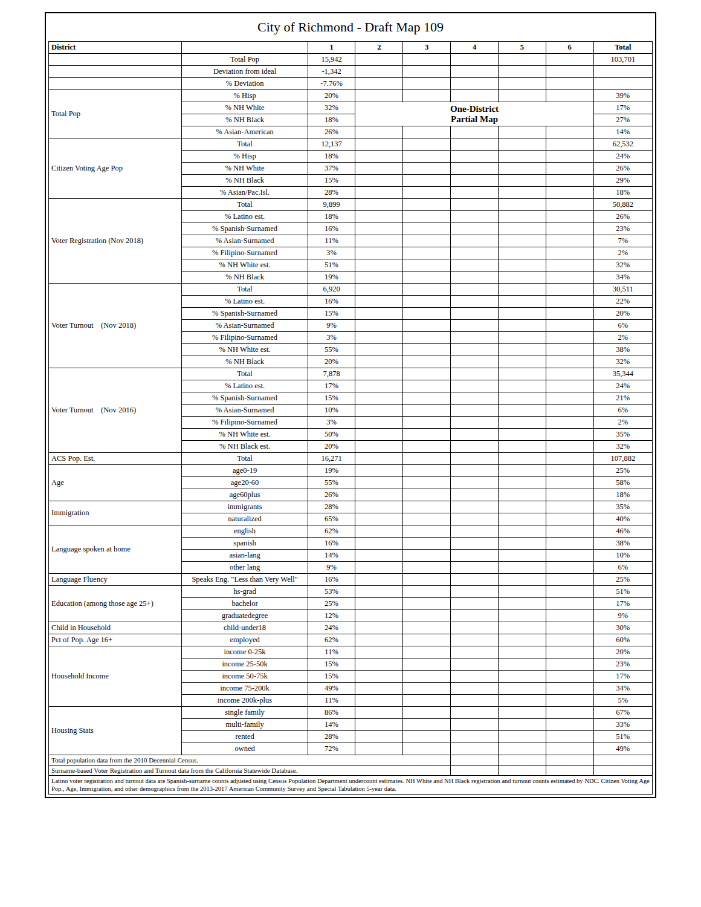City of Richmond - Draft Map 109
| District | | 1 | 2 | 3 | 4 | 5 | 6 | Total |
| | Total Pop | 15,942 | | | | | | 103,701 |
| | Deviation from ideal | -1,342 | | | | | | |
| | % Deviation | -7.76% | | | | | | |
| Total Pop | % Hisp | 20% | | | | | | 39% |
| % NH White | 32% | One-District Partial Map | 17% |
| % NH Black | 18% | 27% |
| % Asian-American | 26% | | | | | | 14% |
| Citizen Voting Age Pop | Total | 12,137 | | | | | | 62,532 |
| % Hisp | 18% | | | | | | 24% |
| % NH White | 37% | | | | | | 26% |
| % NH Black | 15% | | | | | | 29% |
| % Asian/Pac.Isl. | 28% | | | | | | 18% |
| Voter Registration (Nov 2018) | Total | 9,899 | | | | | | 50,882 |
| % Latino est. | 18% | | | | | | 26% |
| % Spanish-Surnamed | 16% | | | | | | 23% |
| % Asian-Surnamed | 11% | | | | | | 7% |
| % Filipino-Surnamed | 3% | | | | | | 2% |
| % NH White est. | 51% | | | | | | 32% |
| % NH Black | 19% | | | | | | 34% |
| Voter Turnout (Nov 2018) | Total | 6,920 | | | | | | 30,511 |
| % Latino est. | 16% | | | | | | 22% |
| % Spanish-Surnamed | 15% | | | | | | 20% |
| % Asian-Surnamed | 9% | | | | | | 6% |
| % Filipino-Surnamed | 3% | | | | | | 2% |
| % NH White est. | 55% | | | | | | 38% |
| % NH Black | 20% | | | | | | 32% |
| Voter Turnout (Nov 2016) | Total | 7,878 | | | | | | 35,344 |
| % Latino est. | 17% | | | | | | 24% |
| % Spanish-Surnamed | 15% | | | | | | 21% |
| % Asian-Surnamed | 10% | | | | | | 6% |
| % Filipino-Surnamed | 3% | | | | | | 2% |
| % NH White est. | 50% | | | | | | 35% |
| % NH Black est. | 20% | | | | | | 32% |
| ACS Pop. Est. | Total | 16,271 | | | | | | 107,882 |
| Age | age0-19 | 19% | | | | | | 25% |
| age20-60 | 55% | | | | | | 58% |
| age60plus | 26% | | | | | | 18% |
| Immigration | immigrants | 28% | | | | | | 35% |
| naturalized | 65% | | | | | | 40% |
| Language spoken at home | english | 62% | | | | | | 46% |
| spanish | 16% | | | | | | 38% |
| asian-lang | 14% | | | | | | 10% |
| other lang | 9% | | | | | | 6% |
| Language Fluency | Speaks Eng. "Less than Very Well" | 16% | | | | | | 25% |
| Education (among those age 25+) | hs-grad | 53% | | | | | | 51% |
| bachelor | 25% | | | | | | 17% |
| graduatedegree | 12% | | | | | | 9% |
| Child in Household | child-under18 | 24% | | | | | | 30% |
| Pct of Pop. Age 16+ | employed | 62% | | | | | | 60% |
| Household Income | income 0-25k | 11% | | | | | | 20% |
| income 25-50k | 15% | | | | | | 23% |
| income 50-75k | 15% | | | | | | 17% |
| income 75-200k | 49% | | | | | | 34% |
| income 200k-plus | 11% | | | | | | 5% |
| Housing Stats | single family | 86% | | | | | | 67% |
| multi-family | 14% | | | | | | 33% |
| rented | 28% | | | | | | 51% |
| owned | 72% | | | | | | 49% |
| Total population data from the 2010 Decennial Census. | | | | |
| Surname-based Voter Registration and Turnout data from the California Statewide Database. | | | | |
| Latino voter registration and turnout data are Spanish-surname counts adjusted using Census Population Department undercount estimates. NH White and NH Black registration and turnout counts estimated by NDC. Citizen Voting Age Pop., Age, Immigration, and other demographics from the 2013-2017 American Community Survey and Special Tabulation 5-year data. |